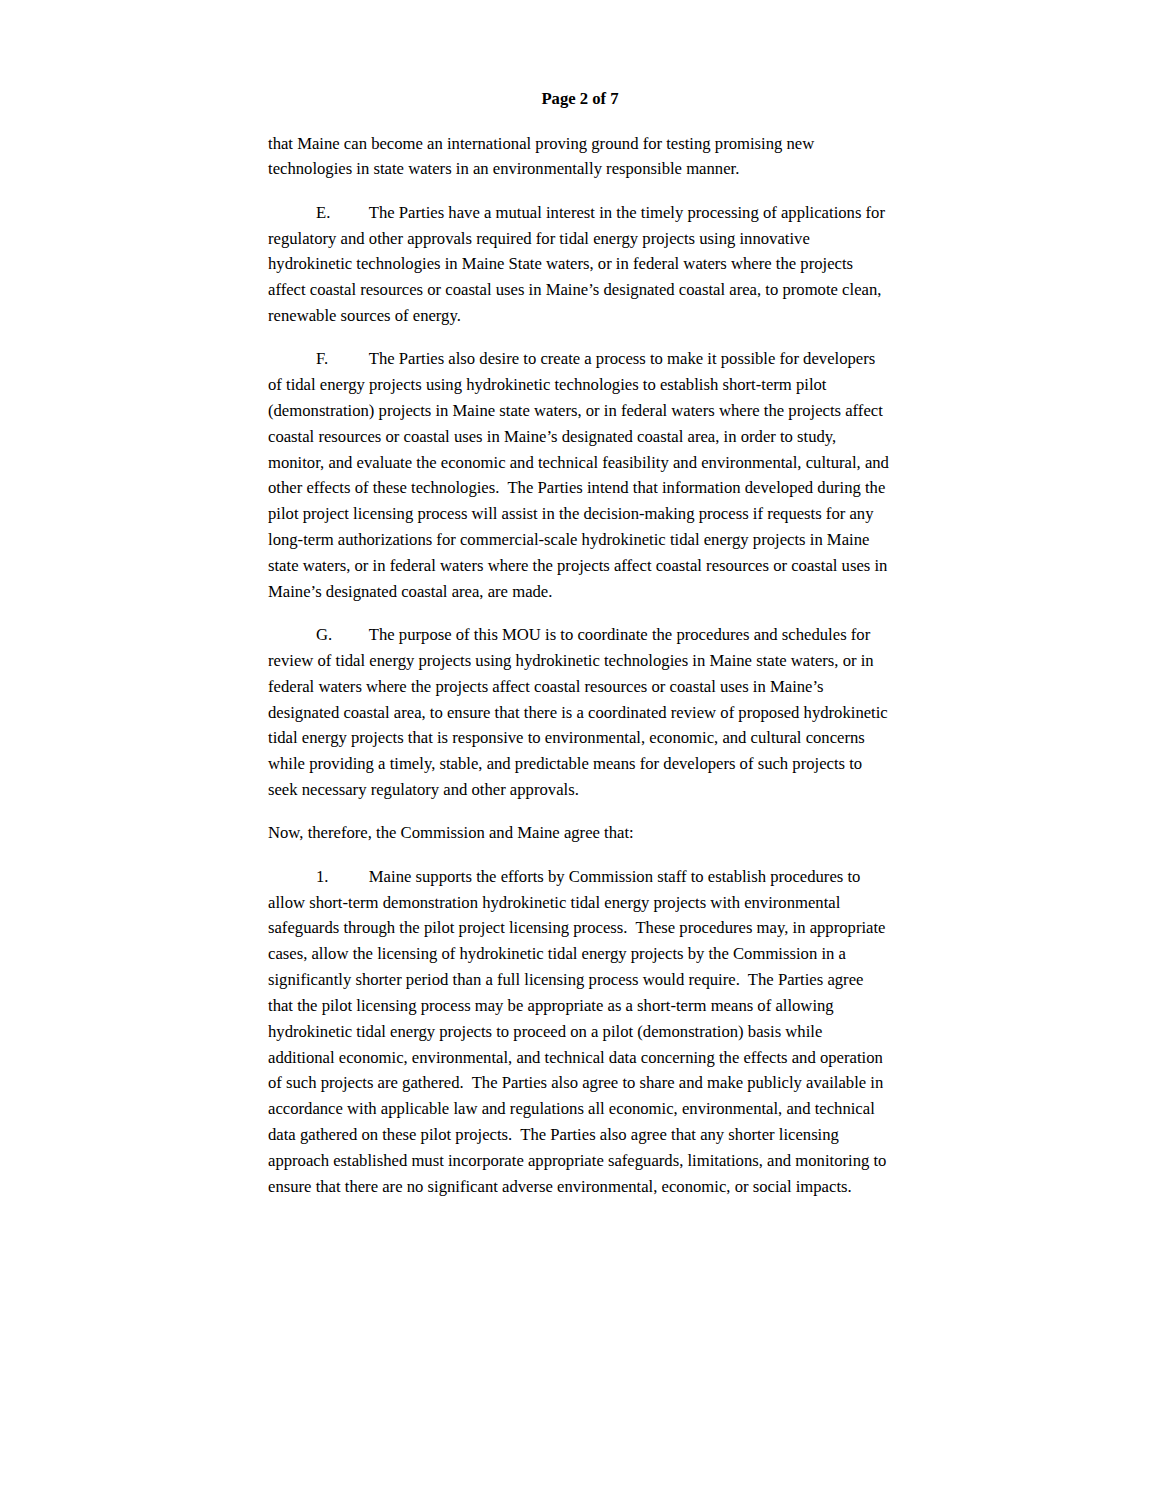Page 2 of 7
that Maine can become an international proving ground for testing promising new technologies in state waters in an environmentally responsible manner.
E. The Parties have a mutual interest in the timely processing of applications for regulatory and other approvals required for tidal energy projects using innovative hydrokinetic technologies in Maine State waters, or in federal waters where the projects affect coastal resources or coastal uses in Maine’s designated coastal area, to promote clean, renewable sources of energy.
F. The Parties also desire to create a process to make it possible for developers of tidal energy projects using hydrokinetic technologies to establish short-term pilot (demonstration) projects in Maine state waters, or in federal waters where the projects affect coastal resources or coastal uses in Maine’s designated coastal area, in order to study, monitor, and evaluate the economic and technical feasibility and environmental, cultural, and other effects of these technologies. The Parties intend that information developed during the pilot project licensing process will assist in the decision-making process if requests for any long-term authorizations for commercial-scale hydrokinetic tidal energy projects in Maine state waters, or in federal waters where the projects affect coastal resources or coastal uses in Maine’s designated coastal area, are made.
G. The purpose of this MOU is to coordinate the procedures and schedules for review of tidal energy projects using hydrokinetic technologies in Maine state waters, or in federal waters where the projects affect coastal resources or coastal uses in Maine’s designated coastal area, to ensure that there is a coordinated review of proposed hydrokinetic tidal energy projects that is responsive to environmental, economic, and cultural concerns while providing a timely, stable, and predictable means for developers of such projects to seek necessary regulatory and other approvals.
Now, therefore, the Commission and Maine agree that:
1. Maine supports the efforts by Commission staff to establish procedures to allow short-term demonstration hydrokinetic tidal energy projects with environmental safeguards through the pilot project licensing process. These procedures may, in appropriate cases, allow the licensing of hydrokinetic tidal energy projects by the Commission in a significantly shorter period than a full licensing process would require. The Parties agree that the pilot licensing process may be appropriate as a short-term means of allowing hydrokinetic tidal energy projects to proceed on a pilot (demonstration) basis while additional economic, environmental, and technical data concerning the effects and operation of such projects are gathered. The Parties also agree to share and make publicly available in accordance with applicable law and regulations all economic, environmental, and technical data gathered on these pilot projects. The Parties also agree that any shorter licensing approach established must incorporate appropriate safeguards, limitations, and monitoring to ensure that there are no significant adverse environmental, economic, or social impacts.